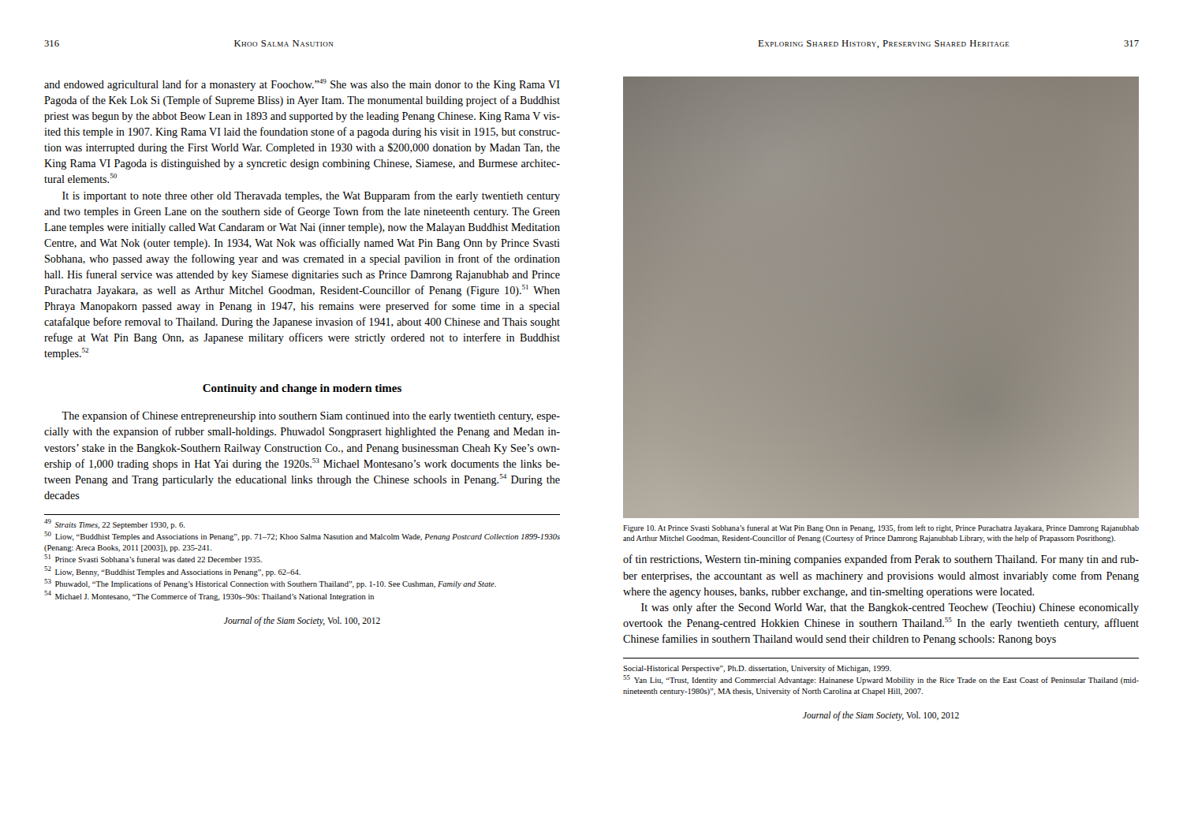316 Khoo Salma Nasution
and endowed agricultural land for a monastery at Foochow.”49 She was also the main donor to the King Rama VI Pagoda of the Kek Lok Si (Temple of Supreme Bliss) in Ayer Itam. The monumental building project of a Buddhist priest was begun by the abbot Beow Lean in 1893 and supported by the leading Penang Chinese. King Rama V visited this temple in 1907. King Rama VI laid the foundation stone of a pagoda during his visit in 1915, but construction was interrupted during the First World War. Completed in 1930 with a $200,000 donation by Madan Tan, the King Rama VI Pagoda is distinguished by a syncretic design combining Chinese, Siamese, and Burmese architectural elements.50
It is important to note three other old Theravada temples, the Wat Bupparam from the early twentieth century and two temples in Green Lane on the southern side of George Town from the late nineteenth century. The Green Lane temples were initially called Wat Candaram or Wat Nai (inner temple), now the Malayan Buddhist Meditation Centre, and Wat Nok (outer temple). In 1934, Wat Nok was officially named Wat Pin Bang Onn by Prince Svasti Sobhana, who passed away the following year and was cremated in a special pavilion in front of the ordination hall. His funeral service was attended by key Siamese dignitaries such as Prince Damrong Rajanubhab and Prince Purachatra Jayakara, as well as Arthur Mitchel Goodman, Resident-Councillor of Penang (Figure 10).51 When Phraya Manopakorn passed away in Penang in 1947, his remains were preserved for some time in a special catafalque before removal to Thailand. During the Japanese invasion of 1941, about 400 Chinese and Thais sought refuge at Wat Pin Bang Onn, as Japanese military officers were strictly ordered not to interfere in Buddhist temples.52
Continuity and change in modern times
The expansion of Chinese entrepreneurship into southern Siam continued into the early twentieth century, especially with the expansion of rubber small-holdings. Phuwadol Songprasert highlighted the Penang and Medan investors’ stake in the Bangkok-Southern Railway Construction Co., and Penang businessman Cheah Ky See’s ownership of 1,000 trading shops in Hat Yai during the 1920s.53 Michael Montesano’s work documents the links between Penang and Trang particularly the educational links through the Chinese schools in Penang.54 During the decades
49 Straits Times, 22 September 1930, p. 6.
50 Liow, “Buddhist Temples and Associations in Penang”, pp. 71–72; Khoo Salma Nasution and Malcolm Wade, Penang Postcard Collection 1899-1930s (Penang: Areca Books, 2011 [2003]), pp. 235-241.
51 Prince Svasti Sobhana’s funeral was dated 22 December 1935.
52 Liow, Benny, “Buddhist Temples and Associations in Penang”, pp. 62–64.
53 Phuwadol, “The Implications of Penang’s Historical Connection with Southern Thailand”, pp. 1-10. See Cushman, Family and State.
54 Michael J. Montesano, “The Commerce of Trang, 1930s–90s: Thailand’s National Integration in
Journal of the Siam Society, Vol. 100, 2012
Exploring Shared History, Preserving Shared Heritage 317
Figure 10. At Prince Svasti Sobhana’s funeral at Wat Pin Bang Onn in Penang, 1935, from left to right, Prince Purachatra Jayakara, Prince Damrong Rajanubhab and Arthur Mitchel Goodman, Resident-Councillor of Penang (Courtesy of Prince Damrong Rajanubhab Library, with the help of Prapassorn Posrithong).
of tin restrictions, Western tin-mining companies expanded from Perak to southern Thailand. For many tin and rubber enterprises, the accountant as well as machinery and provisions would almost invariably come from Penang where the agency houses, banks, rubber exchange, and tin-smelting operations were located.
It was only after the Second World War, that the Bangkok-centred Teochew (Teochiu) Chinese economically overtook the Penang-centred Hokkien Chinese in southern Thailand.55 In the early twentieth century, affluent Chinese families in southern Thailand would send their children to Penang schools: Ranong boys
Social-Historical Perspective”, Ph.D. dissertation, University of Michigan, 1999.
55 Yan Liu, “Trust, Identity and Commercial Advantage: Hainanese Upward Mobility in the Rice Trade on the East Coast of Peninsular Thailand (mid-nineteenth century-1980s)”, MA thesis, University of North Carolina at Chapel Hill, 2007.
Journal of the Siam Society, Vol. 100, 2012